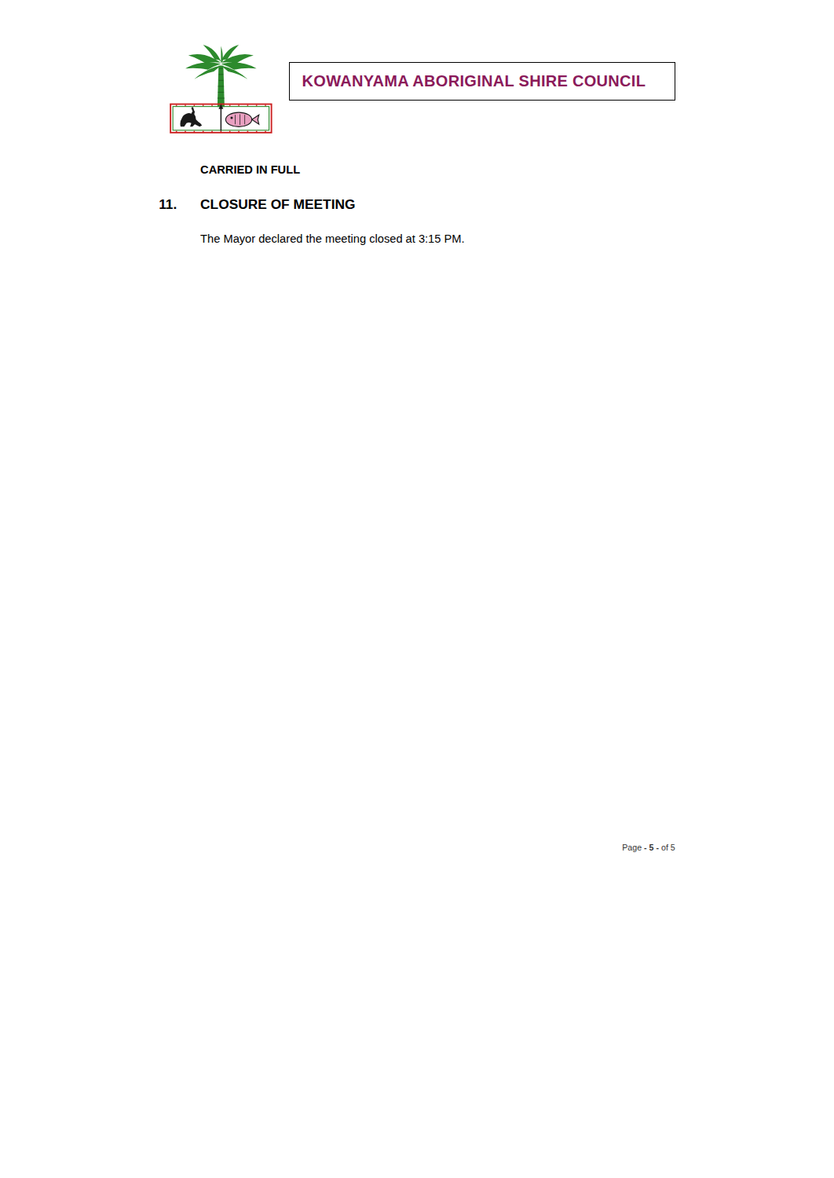KOWANYAMA ABORIGINAL SHIRE COUNCIL
CARRIED IN FULL
11. CLOSURE OF MEETING
The Mayor declared the meeting closed at 3:15 PM.
Page - 5 - of 5